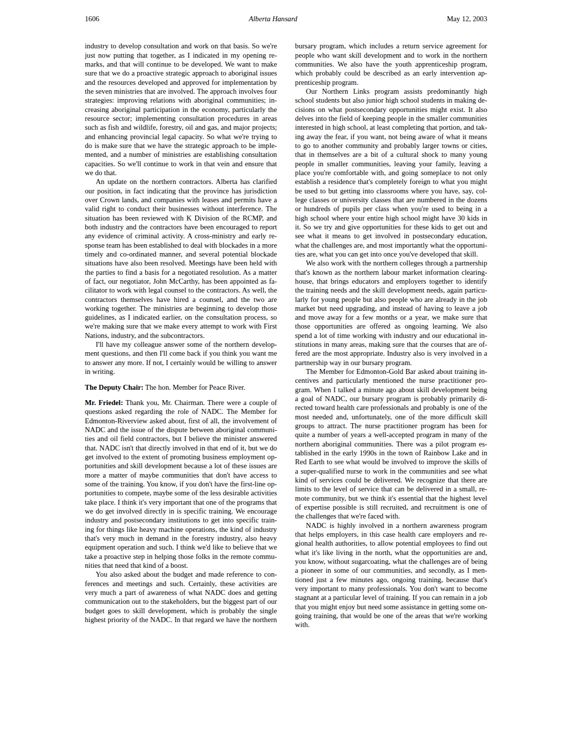1606 Alberta Hansard May 12, 2003
industry to develop consultation and work on that basis. So we're just now putting that together, as I indicated in my opening remarks, and that will continue to be developed. We want to make sure that we do a proactive strategic approach to aboriginal issues and the resources developed and approved for implementation by the seven ministries that are involved. The approach involves four strategies: improving relations with aboriginal communities; increasing aboriginal participation in the economy, particularly the resource sector; implementing consultation procedures in areas such as fish and wildlife, forestry, oil and gas, and major projects; and enhancing provincial legal capacity. So what we're trying to do is make sure that we have the strategic approach to be implemented, and a number of ministries are establishing consultation capacities. So we'll continue to work in that vein and ensure that we do that.
An update on the northern contractors. Alberta has clarified our position, in fact indicating that the province has jurisdiction over Crown lands, and companies with leases and permits have a valid right to conduct their businesses without interference. The situation has been reviewed with K Division of the RCMP, and both industry and the contractors have been encouraged to report any evidence of criminal activity. A cross-ministry and early response team has been established to deal with blockades in a more timely and co-ordinated manner, and several potential blockade situations have also been resolved. Meetings have been held with the parties to find a basis for a negotiated resolution. As a matter of fact, our negotiator, John McCarthy, has been appointed as facilitator to work with legal counsel to the contractors. As well, the contractors themselves have hired a counsel, and the two are working together. The ministries are beginning to develop those guidelines, as I indicated earlier, on the consultation process, so we're making sure that we make every attempt to work with First Nations, industry, and the subcontractors.
I'll have my colleague answer some of the northern development questions, and then I'll come back if you think you want me to answer any more. If not, I certainly would be willing to answer in writing.
The Deputy Chair: The hon. Member for Peace River.
Mr. Friedel: Thank you, Mr. Chairman. There were a couple of questions asked regarding the role of NADC. The Member for Edmonton-Riverview asked about, first of all, the involvement of NADC and the issue of the dispute between aboriginal communities and oil field contractors, but I believe the minister answered that. NADC isn't that directly involved in that end of it, but we do get involved to the extent of promoting business employment opportunities and skill development because a lot of these issues are more a matter of maybe communities that don't have access to some of the training. You know, if you don't have the first-line opportunities to compete, maybe some of the less desirable activities take place. I think it's very important that one of the programs that we do get involved directly in is specific training. We encourage industry and postsecondary institutions to get into specific training for things like heavy machine operations, the kind of industry that's very much in demand in the forestry industry, also heavy equipment operation and such. I think we'd like to believe that we take a proactive step in helping those folks in the remote communities that need that kind of a boost.
You also asked about the budget and made reference to conferences and meetings and such. Certainly, these activities are very much a part of awareness of what NADC does and getting communication out to the stakeholders, but the biggest part of our budget goes to skill development, which is probably the single highest priority of the NADC. In that regard we have the northern bursary program, which includes a return service agreement for people who want skill development and to work in the northern communities. We also have the youth apprenticeship program, which probably could be described as an early intervention apprenticeship program.
Our Northern Links program assists predominantly high school students but also junior high school students in making decisions on what postsecondary opportunities might exist. It also delves into the field of keeping people in the smaller communities interested in high school, at least completing that portion, and taking away the fear, if you want, not being aware of what it means to go to another community and probably larger towns or cities, that in themselves are a bit of a cultural shock to many young people in smaller communities, leaving your family, leaving a place you're comfortable with, and going someplace to not only establish a residence that's completely foreign to what you might be used to but getting into classrooms where you have, say, college classes or university classes that are numbered in the dozens or hundreds of pupils per class when you're used to being in a high school where your entire high school might have 30 kids in it. So we try and give opportunities for these kids to get out and see what it means to get involved in postsecondary education, what the challenges are, and most importantly what the opportunities are, what you can get into once you've developed that skill.
We also work with the northern colleges through a partnership that's known as the northern labour market information clearinghouse, that brings educators and employers together to identify the training needs and the skill development needs, again particularly for young people but also people who are already in the job market but need upgrading, and instead of having to leave a job and move away for a few months or a year, we make sure that those opportunities are offered as ongoing learning. We also spend a lot of time working with industry and our educational institutions in many areas, making sure that the courses that are offered are the most appropriate. Industry also is very involved in a partnership way in our bursary program.
The Member for Edmonton-Gold Bar asked about training incentives and particularly mentioned the nurse practitioner program. When I talked a minute ago about skill development being a goal of NADC, our bursary program is probably primarily directed toward health care professionals and probably is one of the most needed and, unfortunately, one of the more difficult skill groups to attract. The nurse practitioner program has been for quite a number of years a well-accepted program in many of the northern aboriginal communities. There was a pilot program established in the early 1990s in the town of Rainbow Lake and in Red Earth to see what would be involved to improve the skills of a super-qualified nurse to work in the communities and see what kind of services could be delivered. We recognize that there are limits to the level of service that can be delivered in a small, remote community, but we think it's essential that the highest level of expertise possible is still recruited, and recruitment is one of the challenges that we're faced with.
NADC is highly involved in a northern awareness program that helps employers, in this case health care employers and regional health authorities, to allow potential employees to find out what it's like living in the north, what the opportunities are and, you know, without sugarcoating, what the challenges are of being a pioneer in some of our communities, and secondly, as I mentioned just a few minutes ago, ongoing training, because that's very important to many professionals. You don't want to become stagnant at a particular level of training. If you can remain in a job that you might enjoy but need some assistance in getting some ongoing training, that would be one of the areas that we're working with.